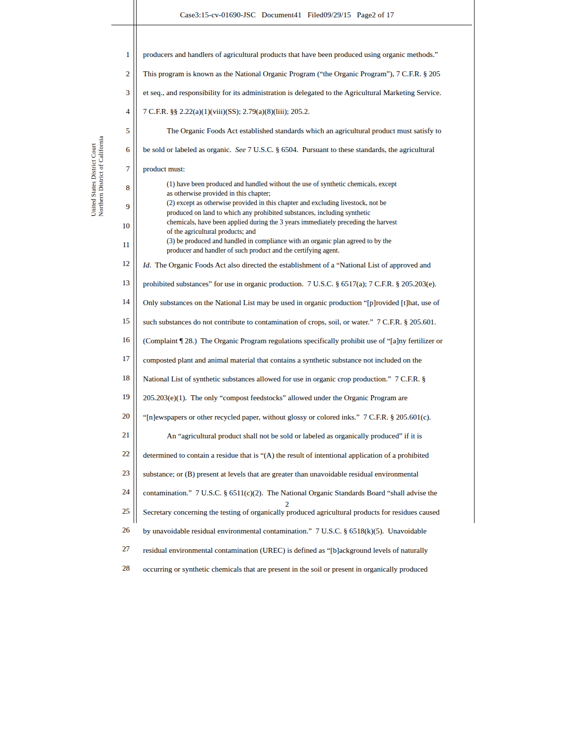Case3:15-cv-01690-JSC Document41 Filed09/29/15 Page2 of 17
1
2
3
4
5
6
7
8
9
10
11
12
13
14
15
16
17
18
19
20
21
22
23
24
25
26
27
28
United States District Court
Northern District of California
producers and handlers of agricultural products that have been produced using organic methods.”
This program is known as the National Organic Program (“the Organic Program”), 7 C.F.R. § 205
et seq., and responsibility for its administration is delegated to the Agricultural Marketing Service.
7 C.F.R. §§ 2.22(a)(1)(viii)(SS); 2.79(a)(8)(liii); 205.2.
The Organic Foods Act established standards which an agricultural product must satisfy to
be sold or labeled as organic. See 7 U.S.C. § 6504. Pursuant to these standards, the agricultural
product must:
(1) have been produced and handled without the use of synthetic chemicals, except
as otherwise provided in this chapter;
(2) except as otherwise provided in this chapter and excluding livestock, not be
produced on land to which any prohibited substances, including synthetic
chemicals, have been applied during the 3 years immediately preceding the harvest
of the agricultural products; and
(3) be produced and handled in compliance with an organic plan agreed to by the
producer and handler of such product and the certifying agent.
Id. The Organic Foods Act also directed the establishment of a “National List of approved and
prohibited substances” for use in organic production. 7 U.S.C. § 6517(a); 7 C.F.R. § 205.203(e).
Only substances on the National List may be used in organic production “[p]rovided [t]hat, use of
such substances do not contribute to contamination of crops, soil, or water.” 7 C.F.R. § 205.601.
(Complaint ¶ 28.) The Organic Program regulations specifically prohibit use of “[a]ny fertilizer or
composted plant and animal material that contains a synthetic substance not included on the
National List of synthetic substances allowed for use in organic crop production.” 7 C.F.R. §
205.203(e)(1). The only “compost feedstocks” allowed under the Organic Program are
“[n]ewspapers or other recycled paper, without glossy or colored inks.” 7 C.F.R. § 205.601(c).
An “agricultural product shall not be sold or labeled as organically produced” if it is
determined to contain a residue that is “(A) the result of intentional application of a prohibited
substance; or (B) present at levels that are greater than unavoidable residual environmental
contamination.” 7 U.S.C. § 6511(c)(2). The National Organic Standards Board “shall advise the
Secretary concerning the testing of organically produced agricultural products for residues caused
by unavoidable residual environmental contamination.” 7 U.S.C. § 6518(k)(5). Unavoidable
residual environmental contamination (UREC) is defined as “[b]ackground levels of naturally
occurring or synthetic chemicals that are present in the soil or present in organically produced
2